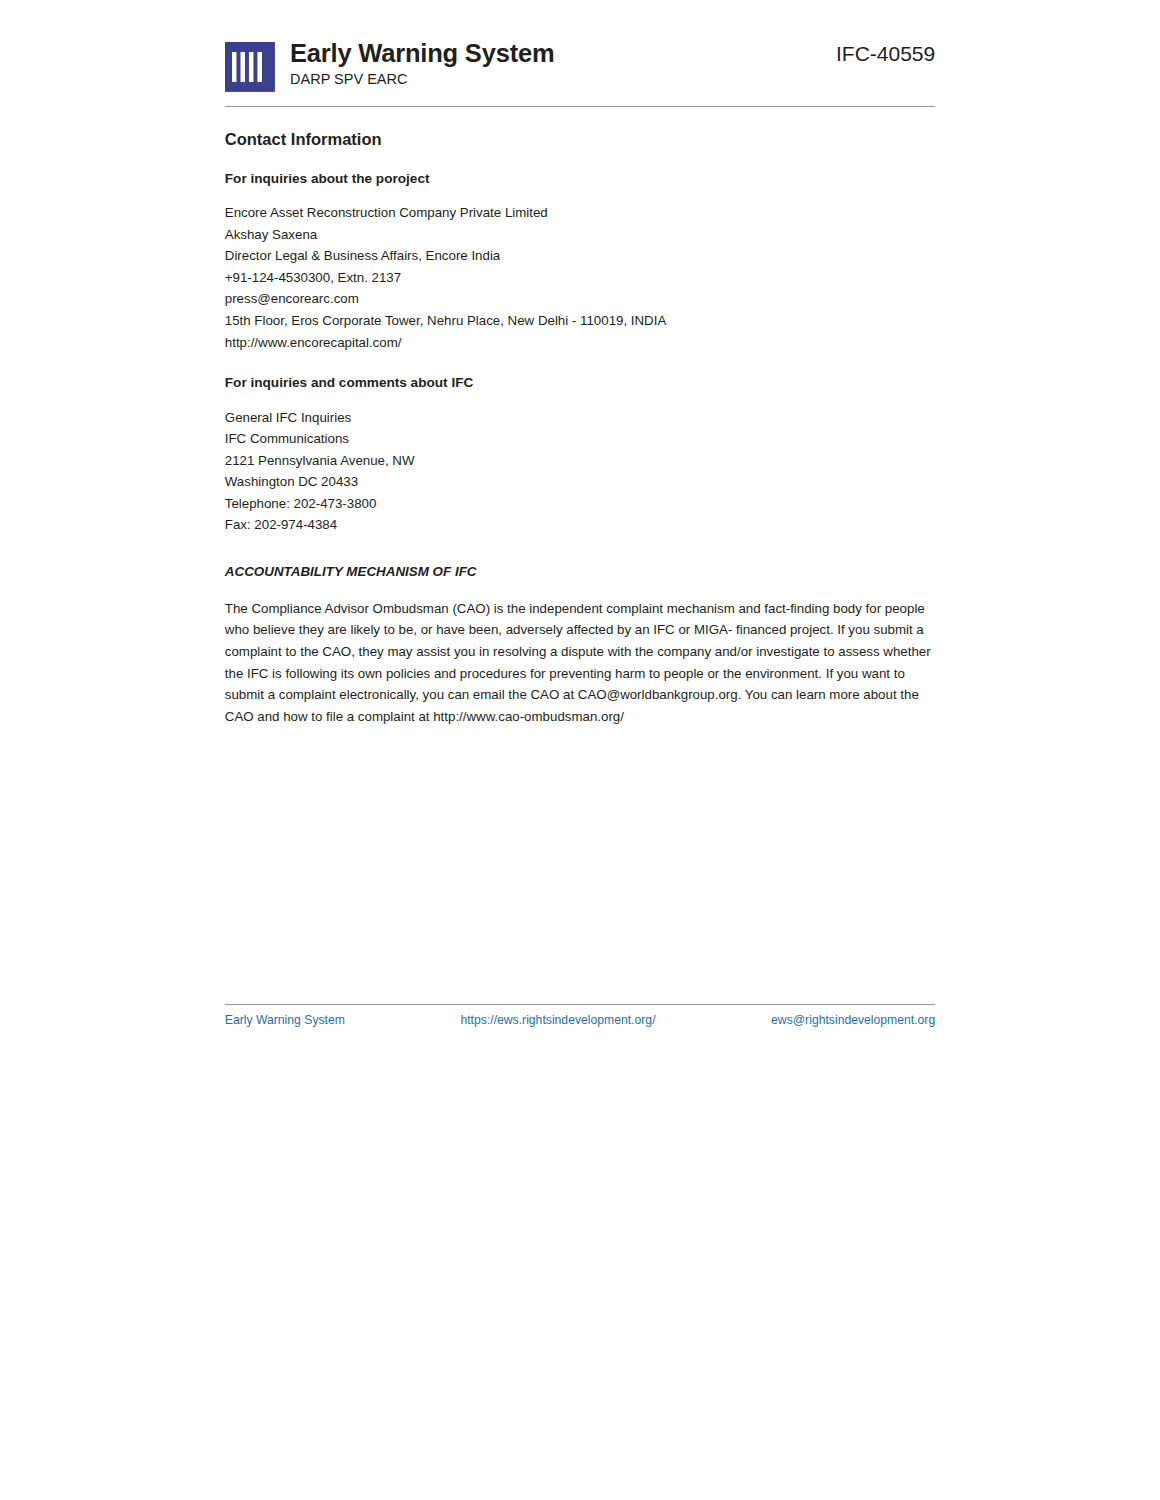Early Warning System
DARP SPV EARC
IFC-40559
Contact Information
For inquiries about the poroject
Encore Asset Reconstruction Company Private Limited
Akshay Saxena
Director Legal & Business Affairs, Encore India
+91-124-4530300, Extn. 2137
press@encorearc.com
15th Floor, Eros Corporate Tower, Nehru Place, New Delhi - 110019, INDIA
http://www.encorecapital.com/
For inquiries and comments about IFC
General IFC Inquiries
IFC Communications
2121 Pennsylvania Avenue, NW
Washington DC 20433
Telephone: 202-473-3800
Fax: 202-974-4384
ACCOUNTABILITY MECHANISM OF IFC
The Compliance Advisor Ombudsman (CAO) is the independent complaint mechanism and fact-finding body for people who believe they are likely to be, or have been, adversely affected by an IFC or MIGA- financed project. If you submit a complaint to the CAO, they may assist you in resolving a dispute with the company and/or investigate to assess whether the IFC is following its own policies and procedures for preventing harm to people or the environment. If you want to submit a complaint electronically, you can email the CAO at CAO@worldbankgroup.org. You can learn more about the CAO and how to file a complaint at http://www.cao-ombudsman.org/
Early Warning System
https://ews.rightsindevelopment.org/
ews@rightsindevelopment.org